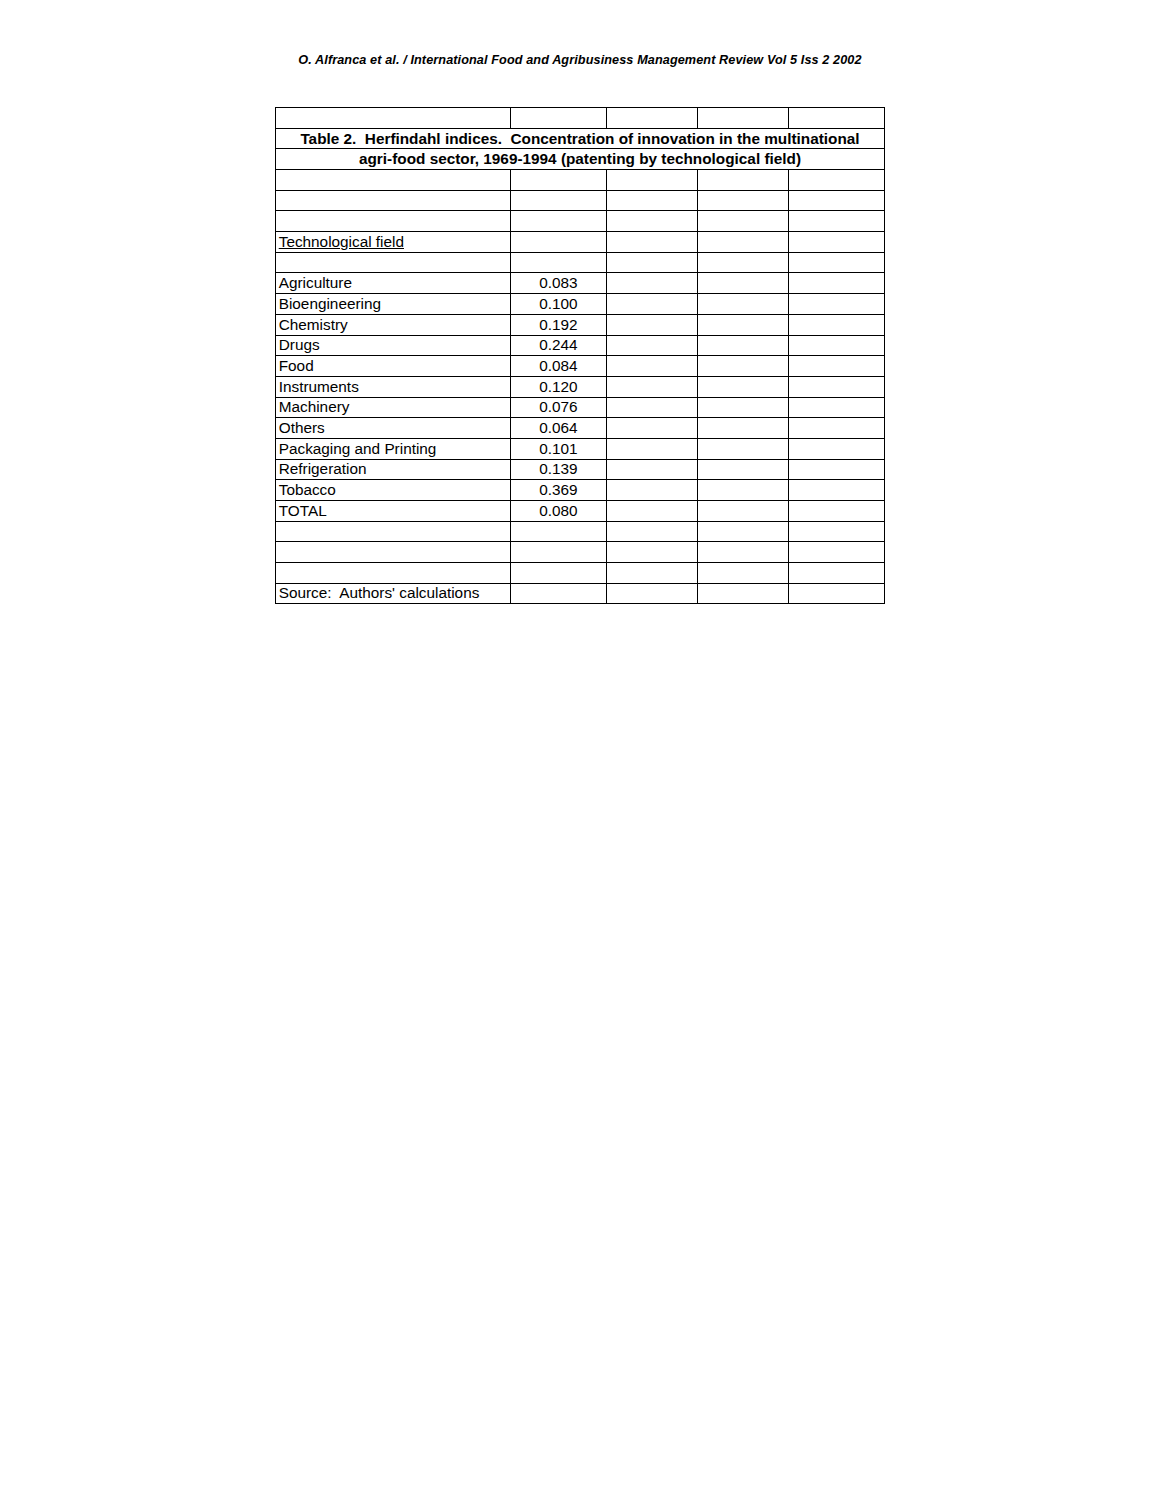O. Alfranca et al. / International Food and Agribusiness Management Review Vol 5 Iss 2 2002
| Table 2. Herfindahl indices. Concentration of innovation in the multinational |
| agri-food sector, 1969-1994 (patenting by technological field) |
| Technological field | | | | |
| Agriculture | 0.083 | | | |
| Bioengineering | 0.100 | | | |
| Chemistry | 0.192 | | | |
| Drugs | 0.244 | | | |
| Food | 0.084 | | | |
| Instruments | 0.120 | | | |
| Machinery | 0.076 | | | |
| Others | 0.064 | | | |
| Packaging and Printing | 0.101 | | | |
| Refrigeration | 0.139 | | | |
| Tobacco | 0.369 | | | |
| TOTAL | 0.080 | | | |
| Source: Authors' calculations | | | | |